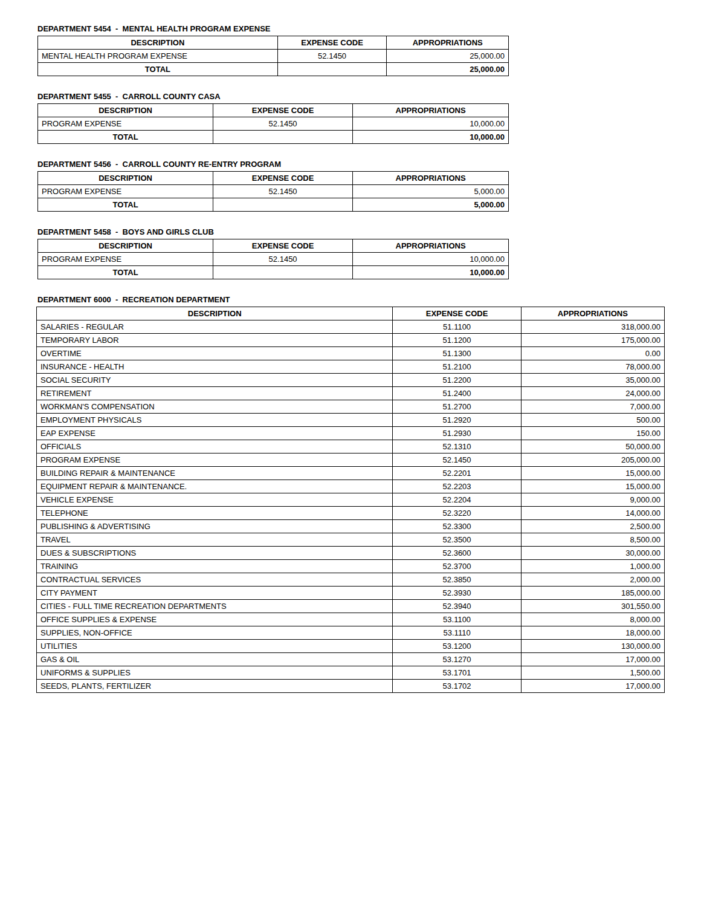DEPARTMENT 5454 - MENTAL HEALTH PROGRAM EXPENSE
| DESCRIPTION | EXPENSE CODE | APPROPRIATIONS |
| --- | --- | --- |
| MENTAL HEALTH PROGRAM EXPENSE | 52.1450 | 25,000.00 |
| TOTAL | | 25,000.00 |
DEPARTMENT 5455 - CARROLL COUNTY CASA
| DESCRIPTION | EXPENSE CODE | APPROPRIATIONS |
| --- | --- | --- |
| PROGRAM EXPENSE | 52.1450 | 10,000.00 |
| TOTAL | | 10,000.00 |
DEPARTMENT 5456 - CARROLL COUNTY RE-ENTRY PROGRAM
| DESCRIPTION | EXPENSE CODE | APPROPRIATIONS |
| --- | --- | --- |
| PROGRAM EXPENSE | 52.1450 | 5,000.00 |
| TOTAL | | 5,000.00 |
DEPARTMENT 5458 - BOYS AND GIRLS CLUB
| DESCRIPTION | EXPENSE CODE | APPROPRIATIONS |
| --- | --- | --- |
| PROGRAM EXPENSE | 52.1450 | 10,000.00 |
| TOTAL | | 10,000.00 |
DEPARTMENT 6000 - RECREATION DEPARTMENT
| DESCRIPTION | EXPENSE CODE | APPROPRIATIONS |
| --- | --- | --- |
| SALARIES - REGULAR | 51.1100 | 318,000.00 |
| TEMPORARY LABOR | 51.1200 | 175,000.00 |
| OVERTIME | 51.1300 | 0.00 |
| INSURANCE - HEALTH | 51.2100 | 78,000.00 |
| SOCIAL SECURITY | 51.2200 | 35,000.00 |
| RETIREMENT | 51.2400 | 24,000.00 |
| WORKMAN'S COMPENSATION | 51.2700 | 7,000.00 |
| EMPLOYMENT PHYSICALS | 51.2920 | 500.00 |
| EAP EXPENSE | 51.2930 | 150.00 |
| OFFICIALS | 52.1310 | 50,000.00 |
| PROGRAM EXPENSE | 52.1450 | 205,000.00 |
| BUILDING REPAIR & MAINTENANCE | 52.2201 | 15,000.00 |
| EQUIPMENT REPAIR & MAINTENANCE. | 52.2203 | 15,000.00 |
| VEHICLE EXPENSE | 52.2204 | 9,000.00 |
| TELEPHONE | 52.3220 | 14,000.00 |
| PUBLISHING & ADVERTISING | 52.3300 | 2,500.00 |
| TRAVEL | 52.3500 | 8,500.00 |
| DUES & SUBSCRIPTIONS | 52.3600 | 30,000.00 |
| TRAINING | 52.3700 | 1,000.00 |
| CONTRACTUAL SERVICES | 52.3850 | 2,000.00 |
| CITY PAYMENT | 52.3930 | 185,000.00 |
| CITIES - FULL TIME RECREATION DEPARTMENTS | 52.3940 | 301,550.00 |
| OFFICE SUPPLIES & EXPENSE | 53.1100 | 8,000.00 |
| SUPPLIES, NON-OFFICE | 53.1110 | 18,000.00 |
| UTILITIES | 53.1200 | 130,000.00 |
| GAS & OIL | 53.1270 | 17,000.00 |
| UNIFORMS & SUPPLIES | 53.1701 | 1,500.00 |
| SEEDS, PLANTS, FERTILIZER | 53.1702 | 17,000.00 |